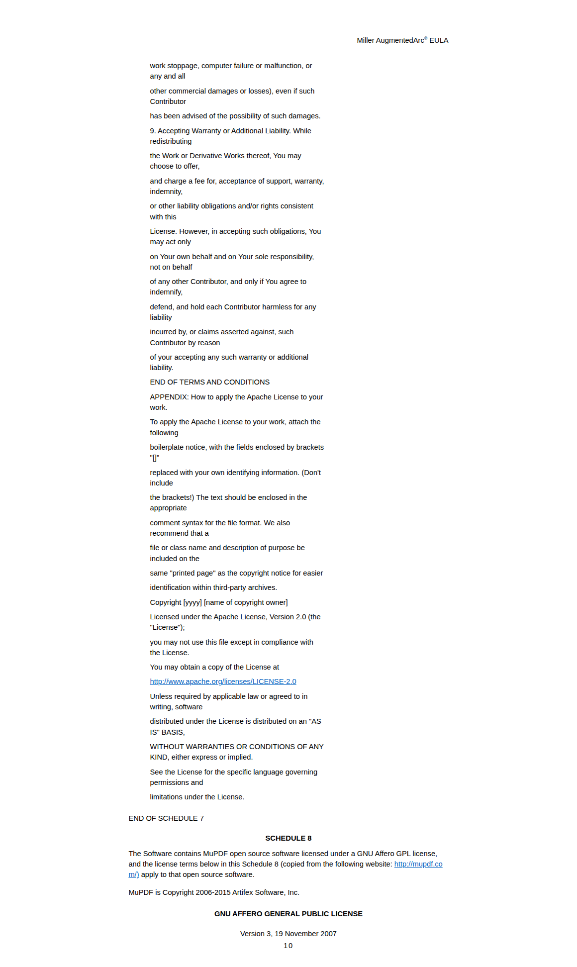Miller AugmentedArc® EULA
work stoppage, computer failure or malfunction, or any and all
other commercial damages or losses), even if such Contributor
has been advised of the possibility of such damages.
9. Accepting Warranty or Additional Liability. While redistributing
the Work or Derivative Works thereof, You may choose to offer,
and charge a fee for, acceptance of support, warranty, indemnity,
or other liability obligations and/or rights consistent with this
License. However, in accepting such obligations, You may act only
on Your own behalf and on Your sole responsibility, not on behalf
of any other Contributor, and only if You agree to indemnify,
defend, and hold each Contributor harmless for any liability
incurred by, or claims asserted against, such Contributor by reason
of your accepting any such warranty or additional liability.
END OF TERMS AND CONDITIONS
APPENDIX: How to apply the Apache License to your work.
To apply the Apache License to your work, attach the following
boilerplate notice, with the fields enclosed by brackets "[]"
replaced with your own identifying information. (Don't include
the brackets!) The text should be enclosed in the appropriate
comment syntax for the file format. We also recommend that a
file or class name and description of purpose be included on the
same "printed page" as the copyright notice for easier
identification within third-party archives.
Copyright [yyyy] [name of copyright owner]
Licensed under the Apache License, Version 2.0 (the "License");
you may not use this file except in compliance with the License.
You may obtain a copy of the License at
http://www.apache.org/licenses/LICENSE-2.0
Unless required by applicable law or agreed to in writing, software
distributed under the License is distributed on an "AS IS" BASIS,
WITHOUT WARRANTIES OR CONDITIONS OF ANY KIND, either express or implied.
See the License for the specific language governing permissions and
limitations under the License.
END OF SCHEDULE 7
SCHEDULE 8
The Software contains MuPDF open source software licensed under a GNU Affero GPL license, and the license terms below in this Schedule 8 (copied from the following website: http://mupdf.com/) apply to that open source software.
MuPDF is Copyright 2006-2015 Artifex Software, Inc.
GNU AFFERO GENERAL PUBLIC LICENSE
Version 3, 19 November 2007
10